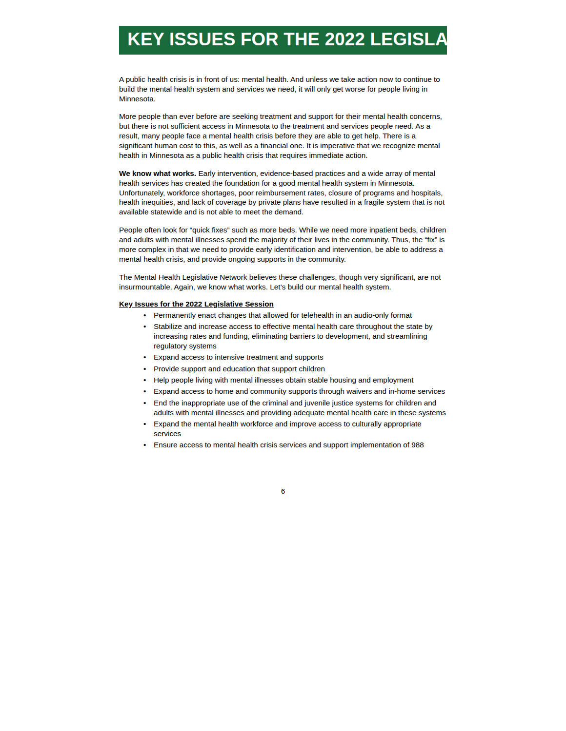KEY ISSUES FOR THE 2022 LEGISLATIVE SESSION
A public health crisis is in front of us: mental health. And unless we take action now to continue to build the mental health system and services we need, it will only get worse for people living in Minnesota.
More people than ever before are seeking treatment and support for their mental health concerns, but there is not sufficient access in Minnesota to the treatment and services people need. As a result, many people face a mental health crisis before they are able to get help. There is a significant human cost to this, as well as a financial one. It is imperative that we recognize mental health in Minnesota as a public health crisis that requires immediate action.
We know what works. Early intervention, evidence-based practices and a wide array of mental health services has created the foundation for a good mental health system in Minnesota. Unfortunately, workforce shortages, poor reimbursement rates, closure of programs and hospitals, health inequities, and lack of coverage by private plans have resulted in a fragile system that is not available statewide and is not able to meet the demand.
People often look for “quick fixes” such as more beds. While we need more inpatient beds, children and adults with mental illnesses spend the majority of their lives in the community. Thus, the “fix” is more complex in that we need to provide early identification and intervention, be able to address a mental health crisis, and provide ongoing supports in the community.
The Mental Health Legislative Network believes these challenges, though very significant, are not insurmountable. Again, we know what works. Let’s build our mental health system.
Key Issues for the 2022 Legislative Session
Permanently enact changes that allowed for telehealth in an audio-only format
Stabilize and increase access to effective mental health care throughout the state by increasing rates and funding, eliminating barriers to development, and streamlining regulatory systems
Expand access to intensive treatment and supports
Provide support and education that support children
Help people living with mental illnesses obtain stable housing and employment
Expand access to home and community supports through waivers and in-home services
End the inappropriate use of the criminal and juvenile justice systems for children and adults with mental illnesses and providing adequate mental health care in these systems
Expand the mental health workforce and improve access to culturally appropriate services
Ensure access to mental health crisis services and support implementation of 988
6